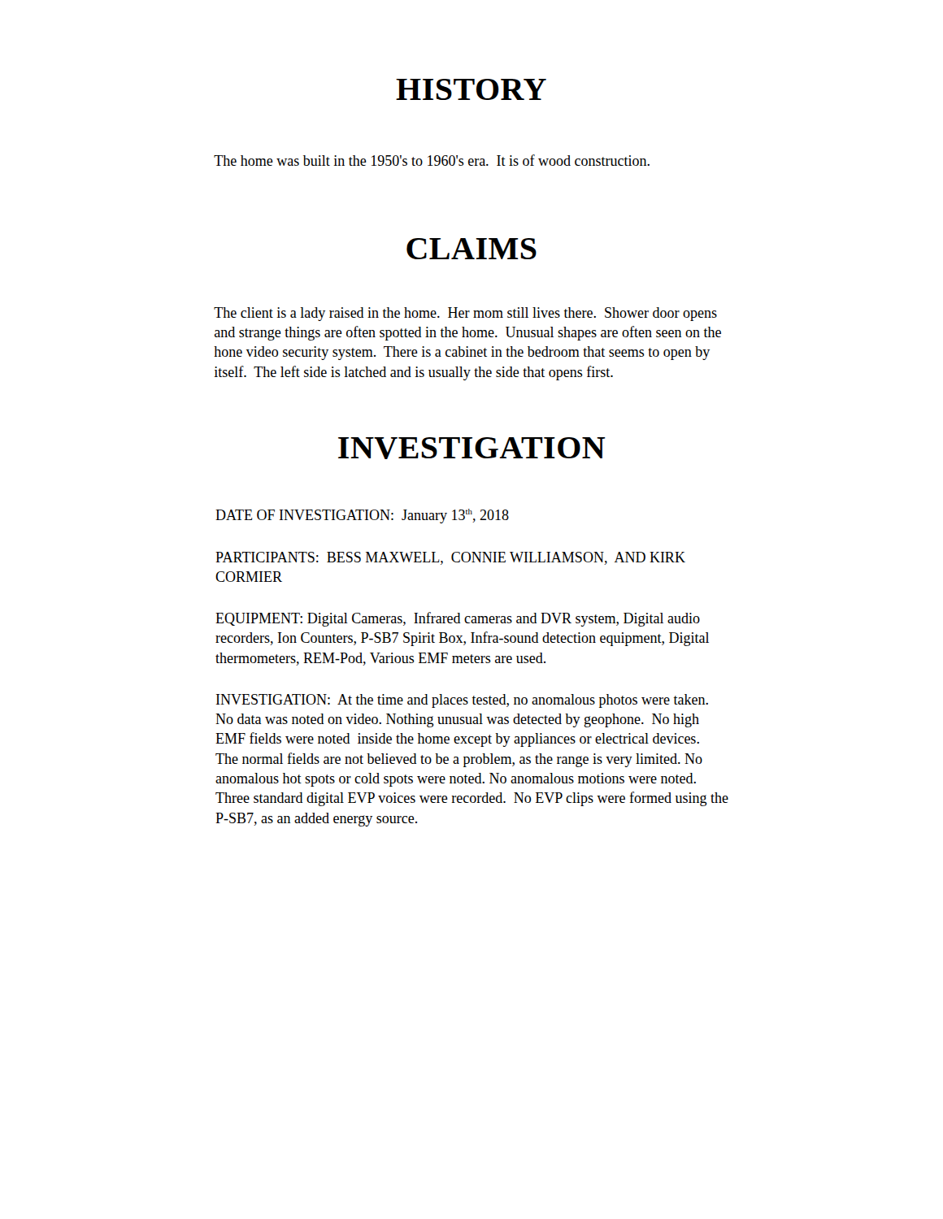HISTORY
The home was built in the 1950's to 1960's era. It is of wood construction.
CLAIMS
The client is a lady raised in the home. Her mom still lives there. Shower door opens and strange things are often spotted in the home. Unusual shapes are often seen on the hone video security system. There is a cabinet in the bedroom that seems to open by itself. The left side is latched and is usually the side that opens first.
INVESTIGATION
DATE OF INVESTIGATION: January 13th, 2018
PARTICIPANTS: BESS MAXWELL, CONNIE WILLIAMSON, AND KIRK CORMIER
EQUIPMENT: Digital Cameras, Infrared cameras and DVR system, Digital audio recorders, Ion Counters, P-SB7 Spirit Box, Infra-sound detection equipment, Digital thermometers, REM-Pod, Various EMF meters are used.
INVESTIGATION: At the time and places tested, no anomalous photos were taken. No data was noted on video. Nothing unusual was detected by geophone. No high EMF fields were noted inside the home except by appliances or electrical devices. The normal fields are not believed to be a problem, as the range is very limited. No anomalous hot spots or cold spots were noted. No anomalous motions were noted. Three standard digital EVP voices were recorded. No EVP clips were formed using the P-SB7, as an added energy source.